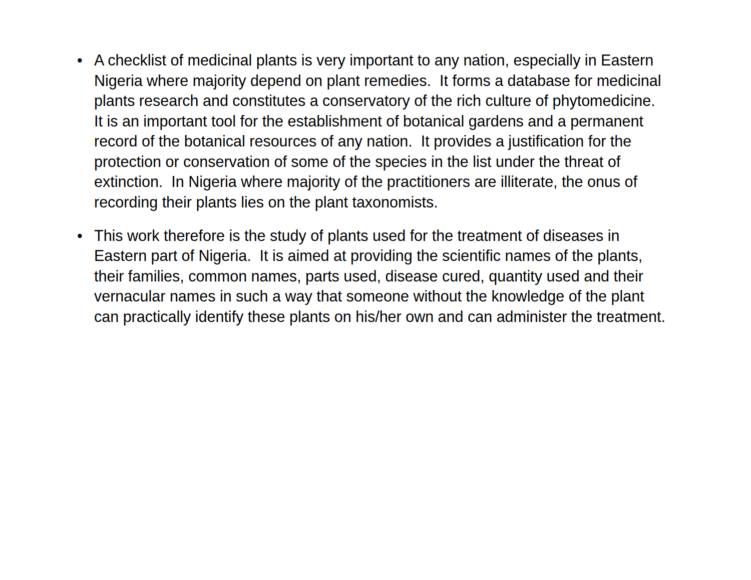A checklist of medicinal plants is very important to any nation, especially in Eastern Nigeria where majority depend on plant remedies. It forms a database for medicinal plants research and constitutes a conservatory of the rich culture of phytomedicine. It is an important tool for the establishment of botanical gardens and a permanent record of the botanical resources of any nation. It provides a justification for the protection or conservation of some of the species in the list under the threat of extinction. In Nigeria where majority of the practitioners are illiterate, the onus of recording their plants lies on the plant taxonomists.
This work therefore is the study of plants used for the treatment of diseases in Eastern part of Nigeria. It is aimed at providing the scientific names of the plants, their families, common names, parts used, disease cured, quantity used and their vernacular names in such a way that someone without the knowledge of the plant can practically identify these plants on his/her own and can administer the treatment.